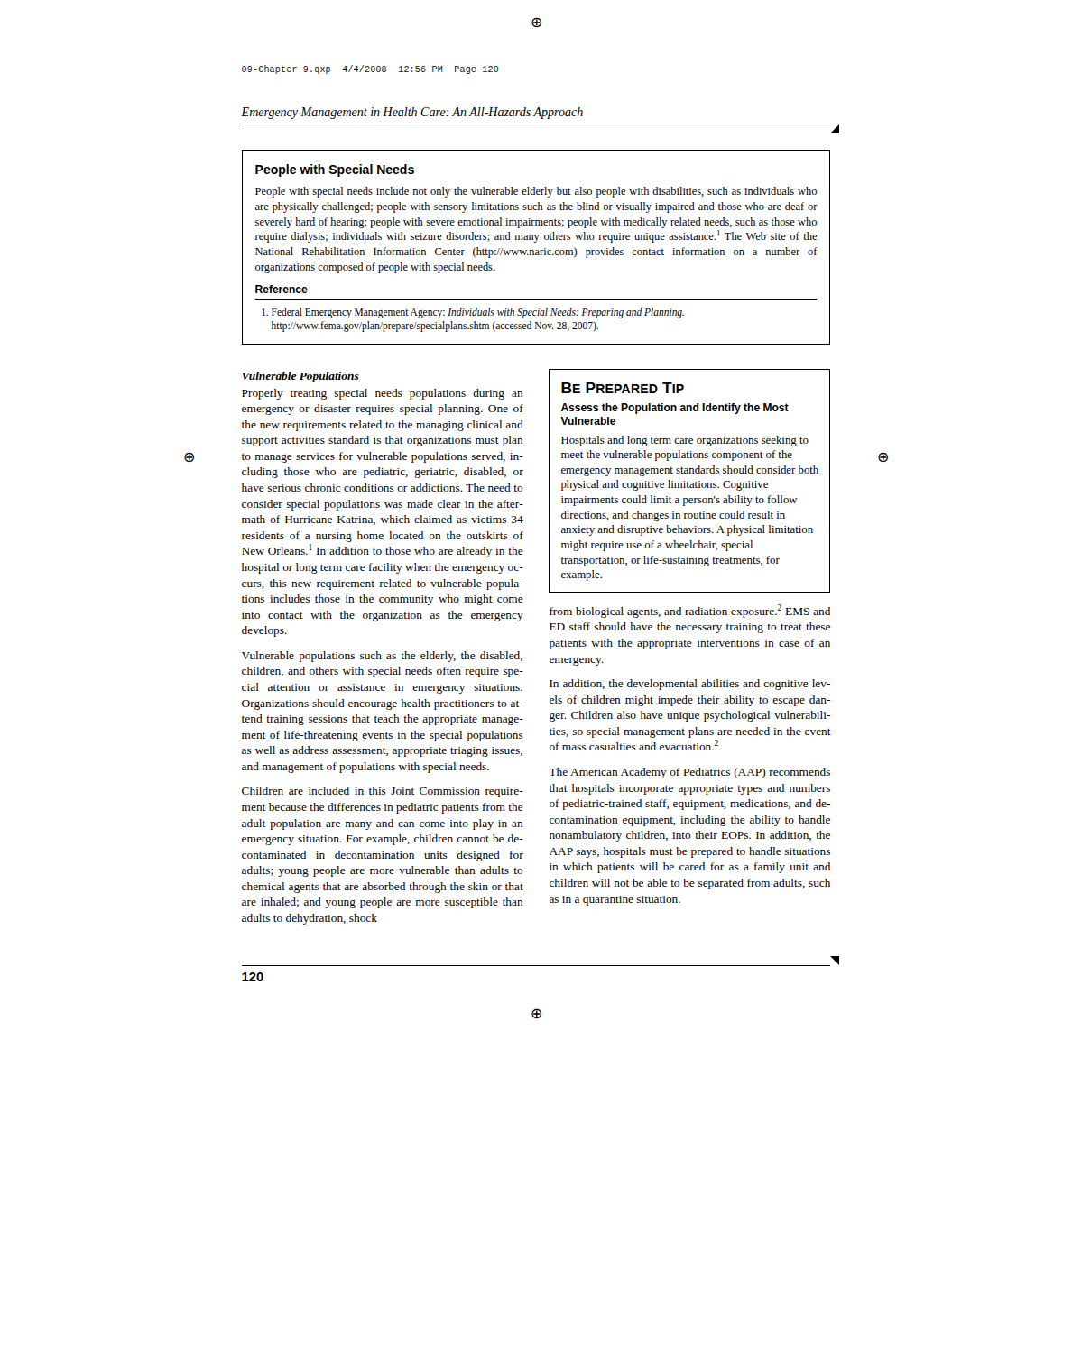⊕ ⊕ ⊕ ⊕
09-Chapter 9.qxp 4/4/2008 12:56 PM Page 120
Emergency Management in Health Care: An All-Hazards Approach
People with Special Needs
People with special needs include not only the vulnerable elderly but also people with disabilities, such as individuals who are physically challenged; people with sensory limitations such as the blind or visually impaired and those who are deaf or severely hard of hearing; people with severe emotional impairments; people with medically related needs, such as those who require dialysis; individuals with seizure disorders; and many others who require unique assistance.1 The Web site of the National Rehabilitation Information Center (http://www.naric.com) provides contact information on a number of organizations composed of people with special needs.
Reference
Federal Emergency Management Agency: Individuals with Special Needs: Preparing and Planning. http://www.fema.gov/plan/prepare/specialplans.shtm (accessed Nov. 28, 2007).
Vulnerable Populations
Properly treating special needs populations during an emergency or disaster requires special planning. One of the new requirements related to the managing clinical and support activities standard is that organizations must plan to manage services for vulnerable populations served, including those who are pediatric, geriatric, disabled, or have serious chronic conditions or addictions. The need to consider special populations was made clear in the aftermath of Hurricane Katrina, which claimed as victims 34 residents of a nursing home located on the outskirts of New Orleans.1 In addition to those who are already in the hospital or long term care facility when the emergency occurs, this new requirement related to vulnerable populations includes those in the community who might come into contact with the organization as the emergency develops.
Vulnerable populations such as the elderly, the disabled, children, and others with special needs often require special attention or assistance in emergency situations. Organizations should encourage health practitioners to attend training sessions that teach the appropriate management of life-threatening events in the special populations as well as address assessment, appropriate triaging issues, and management of populations with special needs.
Children are included in this Joint Commission requirement because the differences in pediatric patients from the adult population are many and can come into play in an emergency situation. For example, children cannot be decontaminated in decontamination units designed for adults; young people are more vulnerable than adults to chemical agents that are absorbed through the skin or that are inhaled; and young people are more susceptible than adults to dehydration, shock
BE PREPARED TIP
Assess the Population and Identify the Most Vulnerable
Hospitals and long term care organizations seeking to meet the vulnerable populations component of the emergency management standards should consider both physical and cognitive limitations. Cognitive impairments could limit a person's ability to follow directions, and changes in routine could result in anxiety and disruptive behaviors. A physical limitation might require use of a wheelchair, special transportation, or life-sustaining treatments, for example.
from biological agents, and radiation exposure.2 EMS and ED staff should have the necessary training to treat these patients with the appropriate interventions in case of an emergency.
In addition, the developmental abilities and cognitive levels of children might impede their ability to escape danger. Children also have unique psychological vulnerabilities, so special management plans are needed in the event of mass casualties and evacuation.2
The American Academy of Pediatrics (AAP) recommends that hospitals incorporate appropriate types and numbers of pediatric-trained staff, equipment, medications, and decontamination equipment, including the ability to handle nonambulatory children, into their EOPs. In addition, the AAP says, hospitals must be prepared to handle situations in which patients will be cared for as a family unit and children will not be able to be separated from adults, such as in a quarantine situation.
120